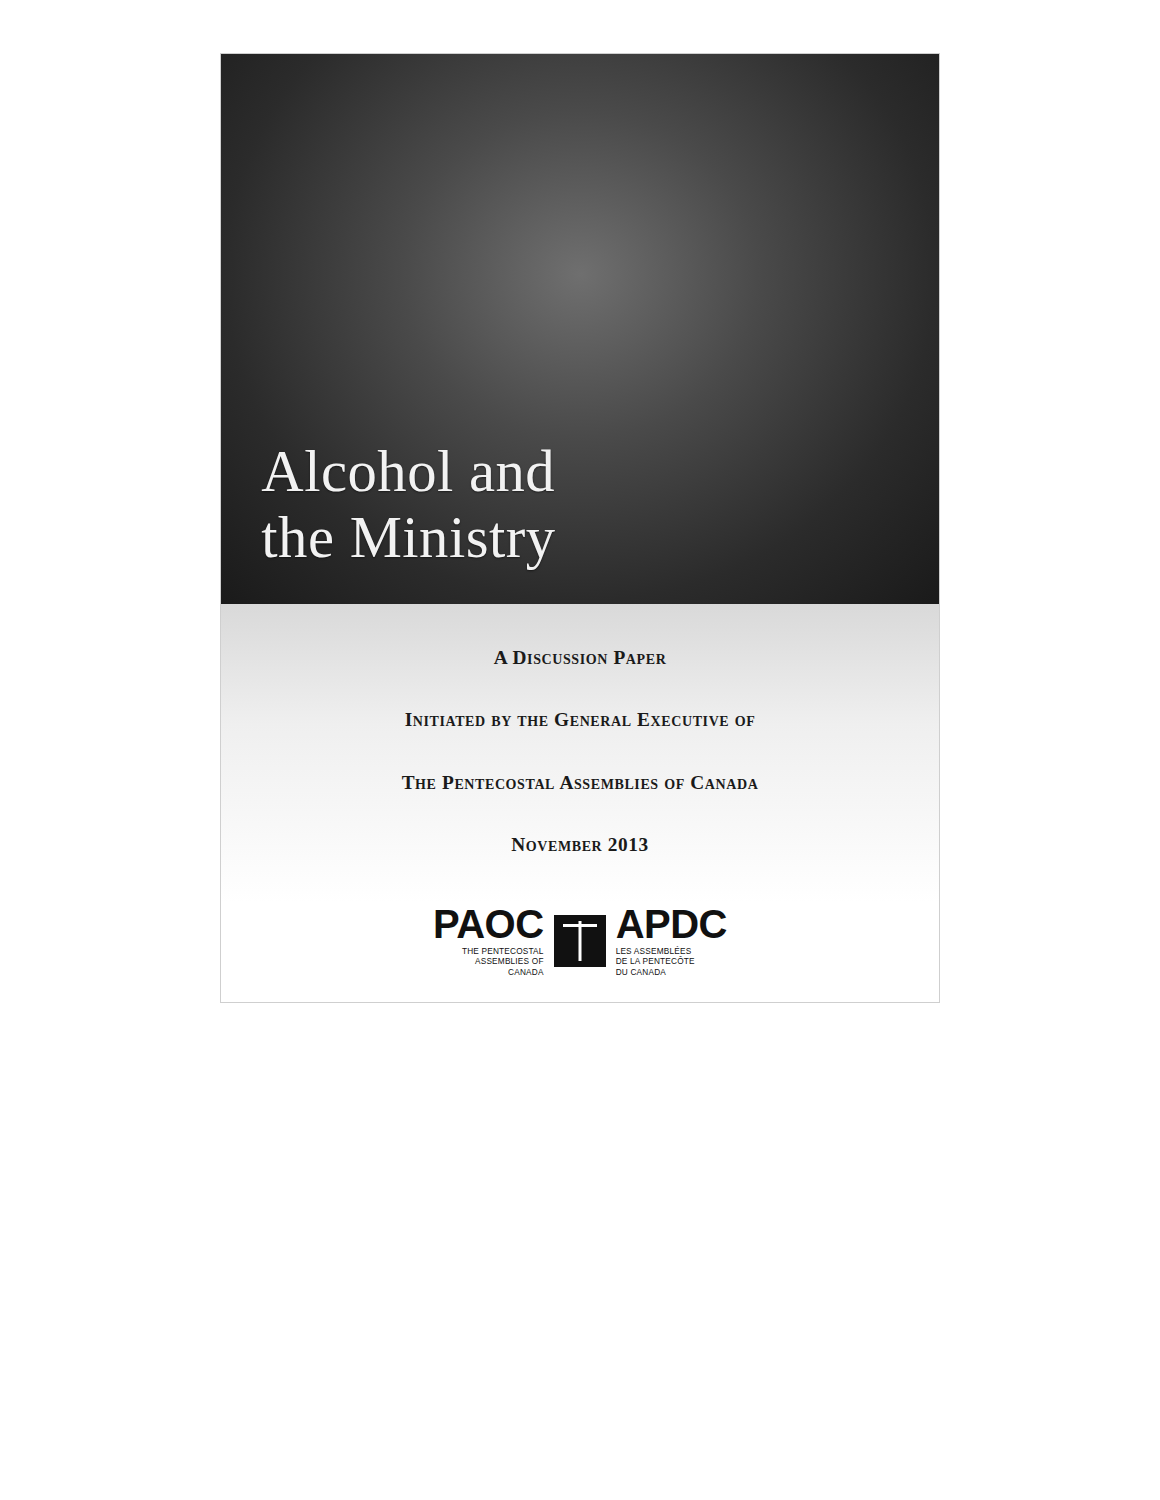Alcohol and
the Ministry
A Discussion Paper
Initiated by the General Executive of
The Pentecostal Assemblies of Canada
November 2013
PAOC THE PENTECOSTAL
ASSEMBLIES OF
CANADA
APDC LES ASSEMBLÉES
DE LA PENTECÔTE
DU CANADA